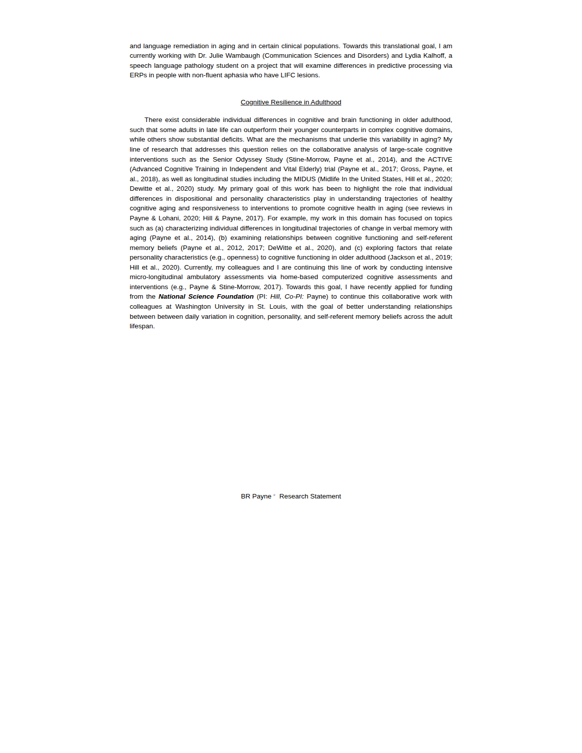and language remediation in aging and in certain clinical populations. Towards this translational goal, I am currently working with Dr. Julie Wambaugh (Communication Sciences and Disorders) and Lydia Kalhoff, a speech language pathology student on a project that will examine differences in predictive processing via ERPs in people with non-fluent aphasia who have LIFC lesions.
Cognitive Resilience in Adulthood
There exist considerable individual differences in cognitive and brain functioning in older adulthood, such that some adults in late life can outperform their younger counterparts in complex cognitive domains, while others show substantial deficits. What are the mechanisms that underlie this variability in aging? My line of research that addresses this question relies on the collaborative analysis of large-scale cognitive interventions such as the Senior Odyssey Study (Stine-Morrow, Payne et al., 2014), and the ACTIVE (Advanced Cognitive Training in Independent and Vital Elderly) trial (Payne et al., 2017; Gross, Payne, et al., 2018), as well as longitudinal studies including the MIDUS (Midlife In the United States, Hill et al., 2020; Dewitte et al., 2020) study. My primary goal of this work has been to highlight the role that individual differences in dispositional and personality characteristics play in understanding trajectories of healthy cognitive aging and responsiveness to interventions to promote cognitive health in aging (see reviews in Payne & Lohani, 2020; Hill & Payne, 2017). For example, my work in this domain has focused on topics such as (a) characterizing individual differences in longitudinal trajectories of change in verbal memory with aging (Payne et al., 2014), (b) examining relationships between cognitive functioning and self-referent memory beliefs (Payne et al., 2012, 2017; DeWitte et al., 2020), and (c) exploring factors that relate personality characteristics (e.g., openness) to cognitive functioning in older adulthood (Jackson et al., 2019; Hill et al., 2020). Currently, my colleagues and I are continuing this line of work by conducting intensive micro-longitudinal ambulatory assessments via home-based computerized cognitive assessments and interventions (e.g., Payne & Stine-Morrow, 2017). Towards this goal, I have recently applied for funding from the National Science Foundation (PI: Hill, Co-PI: Payne) to continue this collaborative work with colleagues at Washington University in St. Louis, with the goal of better understanding relationships between between daily variation in cognition, personality, and self-referent memory beliefs across the adult lifespan.
BR Payne ◦ Research Statement